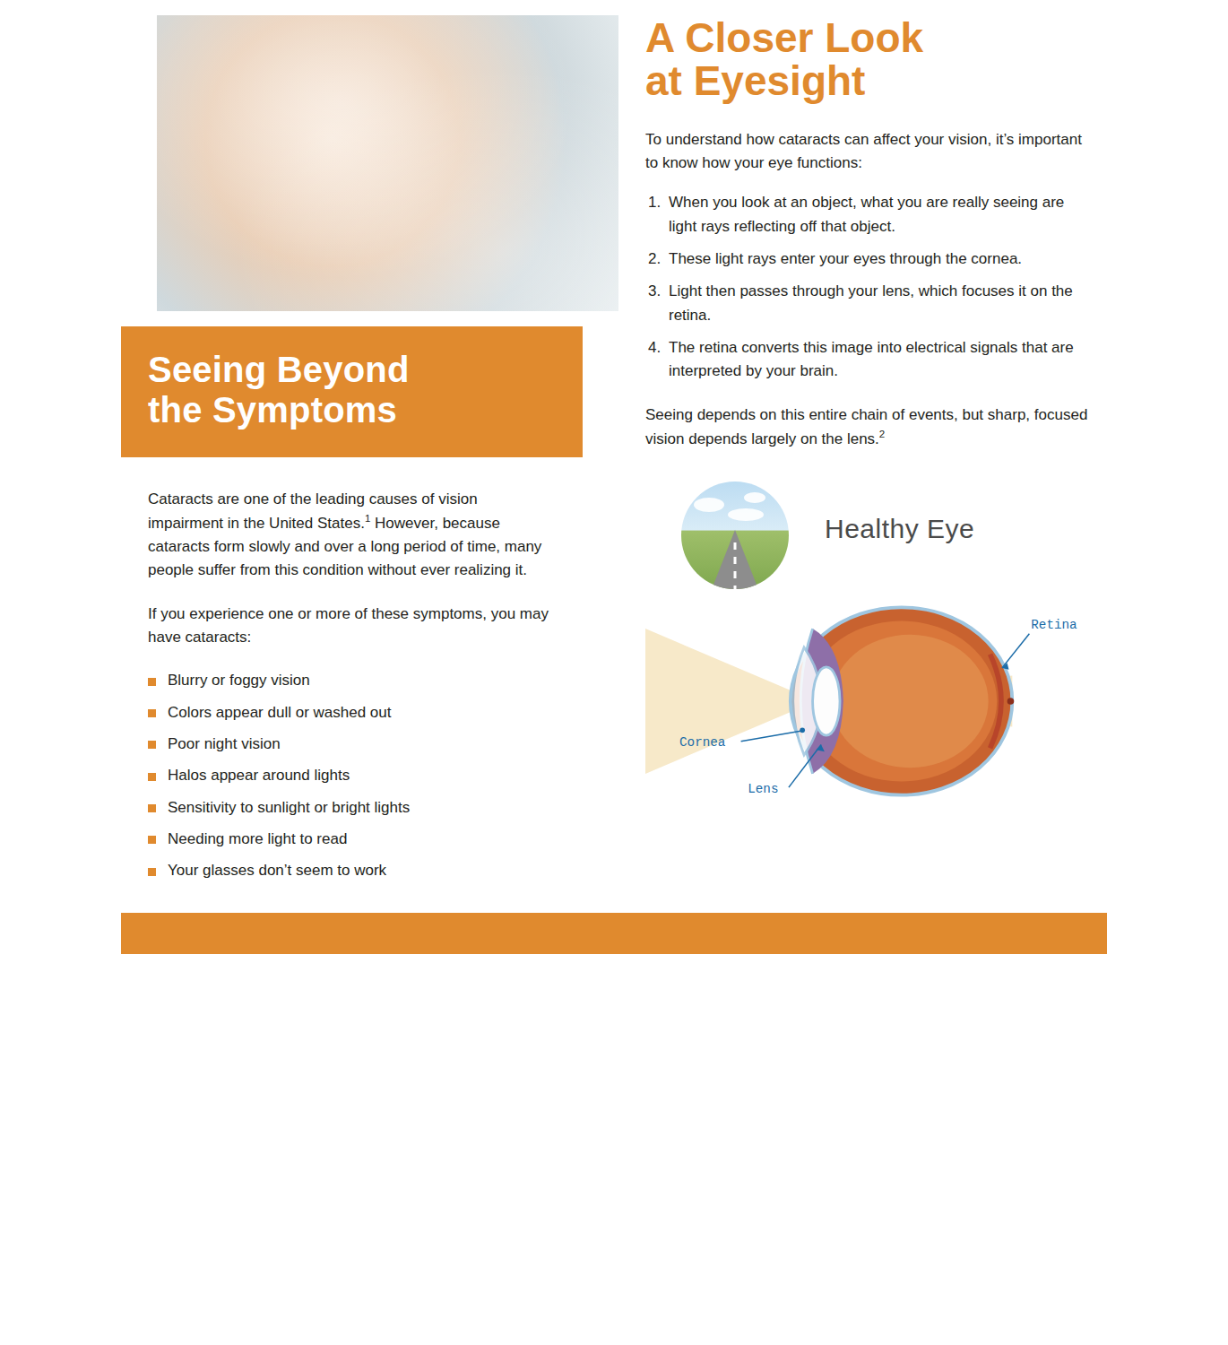Photo of a smiling woman
Seeing Beyond
the Symptoms
Cataracts are one of the leading causes of vision impairment in the United States.1 However, because cataracts form slowly and over a long period of time, many people suffer from this condition without ever realizing it.
If you experience one or more of these symptoms, you may have cataracts:
Blurry or foggy vision
Colors appear dull or washed out
Poor night vision
Halos appear around lights
Sensitivity to sunlight or bright lights
Needing more light to read
Your glasses don’t seem to work
A Closer Look
at Eyesight
To understand how cataracts can affect your vision, it’s important to know how your eye functions:
When you look at an object, what you are really seeing are light rays reflecting off that object.
These light rays enter your eyes through the cornea.
Light then passes through your lens, which focuses it on the retina.
The retina converts this image into electrical signals that are interpreted by your brain.
Seeing depends on this entire chain of events, but sharp, focused vision depends largely on the lens.2
Healthy Eye
Retina Cornea Lens